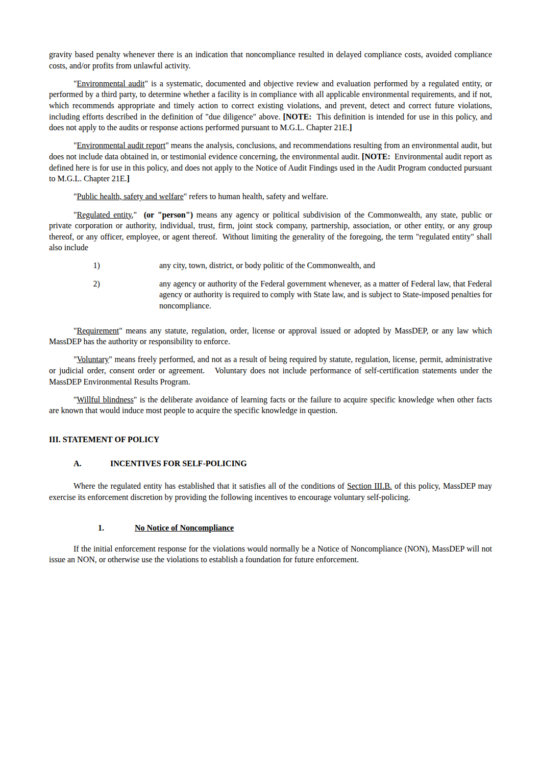gravity based penalty whenever there is an indication that noncompliance resulted in delayed compliance costs, avoided compliance costs, and/or profits from unlawful activity.
"Environmental audit" is a systematic, documented and objective review and evaluation performed by a regulated entity, or performed by a third party, to determine whether a facility is in compliance with all applicable environmental requirements, and if not, which recommends appropriate and timely action to correct existing violations, and prevent, detect and correct future violations, including efforts described in the definition of "due diligence" above. [NOTE: This definition is intended for use in this policy, and does not apply to the audits or response actions performed pursuant to M.G.L. Chapter 21E.]
"Environmental audit report" means the analysis, conclusions, and recommendations resulting from an environmental audit, but does not include data obtained in, or testimonial evidence concerning, the environmental audit. [NOTE: Environmental audit report as defined here is for use in this policy, and does not apply to the Notice of Audit Findings used in the Audit Program conducted pursuant to M.G.L. Chapter 21E.]
"Public health, safety and welfare" refers to human health, safety and welfare.
"Regulated entity," (or "person") means any agency or political subdivision of the Commonwealth, any state, public or private corporation or authority, individual, trust, firm, joint stock company, partnership, association, or other entity, or any group thereof, or any officer, employee, or agent thereof. Without limiting the generality of the foregoing, the term "regulated entity" shall also include
| 1) | any city, town, district, or body politic of the Commonwealth, and |
| 2) | any agency or authority of the Federal government whenever, as a matter of Federal law, that Federal agency or authority is required to comply with State law, and is subject to State-imposed penalties for noncompliance. |
"Requirement" means any statute, regulation, order, license or approval issued or adopted by MassDEP, or any law which MassDEP has the authority or responsibility to enforce.
"Voluntary" means freely performed, and not as a result of being required by statute, regulation, license, permit, administrative or judicial order, consent order or agreement. Voluntary does not include performance of self-certification statements under the MassDEP Environmental Results Program.
"Willful blindness" is the deliberate avoidance of learning facts or the failure to acquire specific knowledge when other facts are known that would induce most people to acquire the specific knowledge in question.
III. STATEMENT OF POLICY
A. INCENTIVES FOR SELF-POLICING
Where the regulated entity has established that it satisfies all of the conditions of Section III.B. of this policy, MassDEP may exercise its enforcement discretion by providing the following incentives to encourage voluntary self-policing.
1. No Notice of Noncompliance
If the initial enforcement response for the violations would normally be a Notice of Noncompliance (NON), MassDEP will not issue an NON, or otherwise use the violations to establish a foundation for future enforcement.